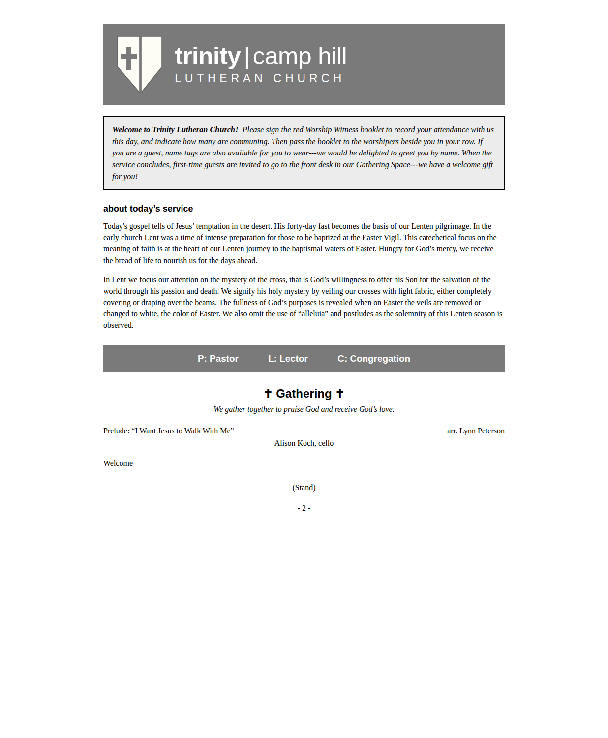Trinity Camp Hill Lutheran Church logo
trinity|camp hill
LUTHERAN CHURCH
Welcome to Trinity Lutheran Church! Please sign the red Worship Witness booklet to record your attendance with us this day, and indicate how many are communing. Then pass the booklet to the worshipers beside you in your row. If you are a guest, name tags are also available for you to wear---we would be delighted to greet you by name. When the service concludes, first-time guests are invited to go to the front desk in our Gathering Space---we have a welcome gift for you!
about today’s service
Today's gospel tells of Jesus’ temptation in the desert. His forty-day fast becomes the basis of our Lenten pilgrimage. In the early church Lent was a time of intense preparation for those to be baptized at the Easter Vigil. This catechetical focus on the meaning of faith is at the heart of our Lenten journey to the baptismal waters of Easter. Hungry for God’s mercy, we receive the bread of life to nourish us for the days ahead.
In Lent we focus our attention on the mystery of the cross, that is God’s willingness to offer his Son for the salvation of the world through his passion and death. We signify his holy mystery by veiling our crosses with light fabric, either completely covering or draping over the beams. The fullness of God’s purposes is revealed when on Easter the veils are removed or changed to white, the color of Easter. We also omit the use of “alleluia” and postludes as the solemnity of this Lenten season is observed.
P: Pastor L: Lector C: Congregation
✝ Gathering ✝
We gather together to praise God and receive God’s love.
Prelude: “I Want Jesus to Walk With Me”
arr. Lynn Peterson
Alison Koch, cello
Welcome
(Stand)
- 2 -